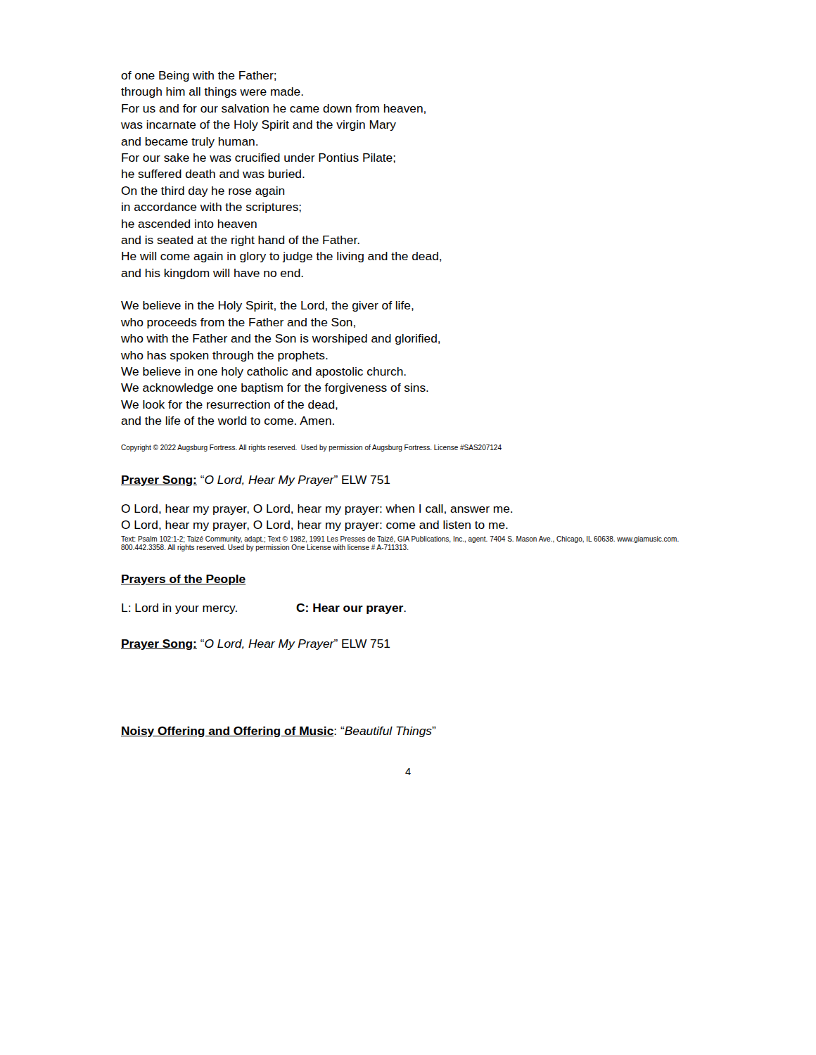of one Being with the Father;
through him all things were made.
For us and for our salvation he came down from heaven,
was incarnate of the Holy Spirit and the virgin Mary
and became truly human.
For our sake he was crucified under Pontius Pilate;
he suffered death and was buried.
On the third day he rose again
in accordance with the scriptures;
he ascended into heaven
and is seated at the right hand of the Father.
He will come again in glory to judge the living and the dead,
and his kingdom will have no end.
We believe in the Holy Spirit, the Lord, the giver of life,
who proceeds from the Father and the Son,
who with the Father and the Son is worshiped and glorified,
who has spoken through the prophets.
We believe in one holy catholic and apostolic church.
We acknowledge one baptism for the forgiveness of sins.
We look for the resurrection of the dead,
and the life of the world to come. Amen.
Copyright © 2022 Augsburg Fortress. All rights reserved. Used by permission of Augsburg Fortress. License #SAS207124
Prayer Song:
“O Lord, Hear My Prayer” ELW 751
O Lord, hear my prayer, O Lord, hear my prayer: when I call, answer me.
O Lord, hear my prayer, O Lord, hear my prayer: come and listen to me.
Text: Psalm 102:1-2; Taizé Community, adapt.; Text © 1982, 1991 Les Presses de Taizé, GIA Publications, Inc., agent. 7404 S. Mason Ave., Chicago, IL 60638. www.giamusic.com. 800.442.3358. All rights reserved. Used by permission One License with license # A-711313.
Prayers of the People
L: Lord in your mercy. C: Hear our prayer.
Prayer Song:
“O Lord, Hear My Prayer” ELW 751
Noisy Offering and Offering of Music
: “Beautiful Things”
4